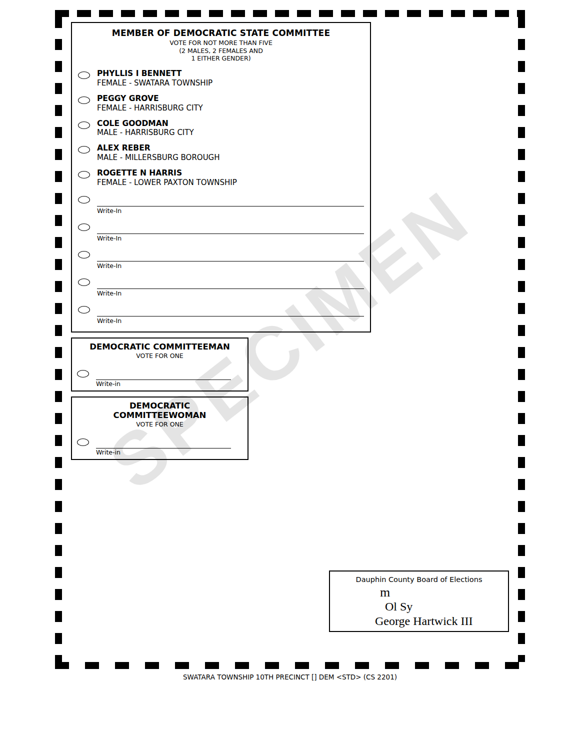SPECIMEN
MEMBER OF DEMOCRATIC STATE COMMITTEE
VOTE FOR NOT MORE THAN FIVE
(2 MALES, 2 FEMALES AND
1 EITHER GENDER)
PHYLLIS I BENNETT
FEMALE - SWATARA TOWNSHIP
PEGGY GROVE
FEMALE - HARRISBURG CITY
COLE GOODMAN
MALE - HARRISBURG CITY
ALEX REBER
MALE - MILLERSBURG BOROUGH
ROGETTE N HARRIS
FEMALE - LOWER PAXTON TOWNSHIP
Write-In
Write-In
Write-In
Write-In
Write-In
DEMOCRATIC COMMITTEEMAN
VOTE FOR ONE
Write-in
DEMOCRATIC
COMMITTEEWOMAN
VOTE FOR ONE
Write-in
Dauphin County Board of Elections
m
Ol Sy
George Hartwick III
SWATARA TOWNSHIP 10TH PRECINCT [] DEM <STD> (CS 2201)